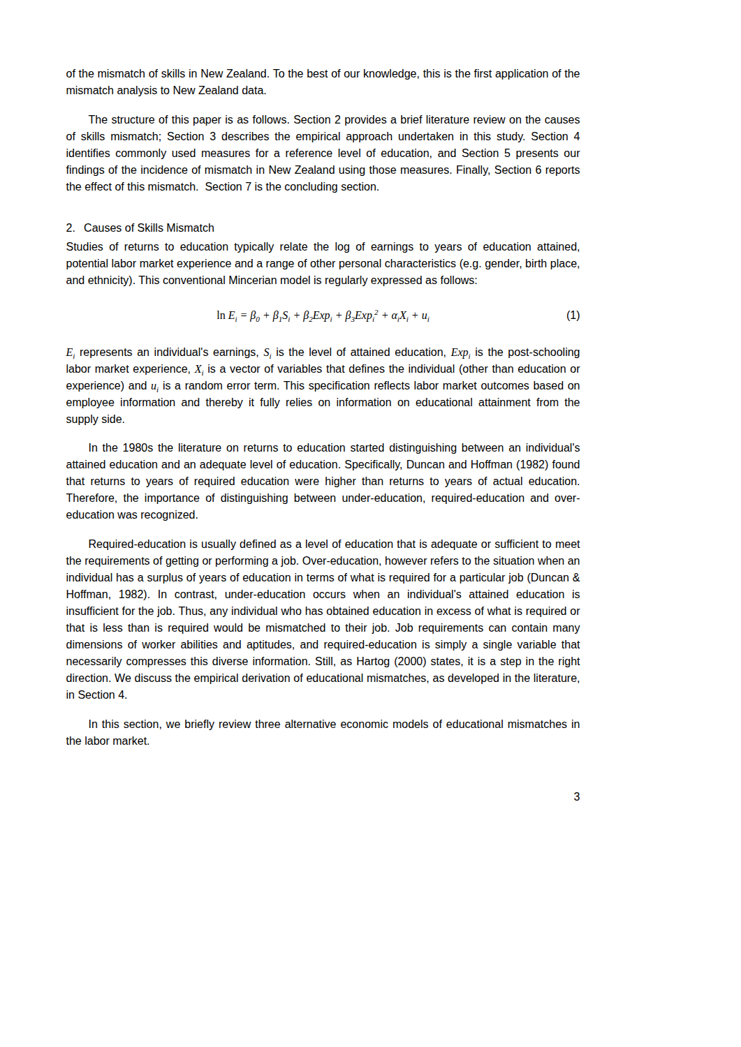of the mismatch of skills in New Zealand. To the best of our knowledge, this is the first application of the mismatch analysis to New Zealand data.
The structure of this paper is as follows. Section 2 provides a brief literature review on the causes of skills mismatch; Section 3 describes the empirical approach undertaken in this study. Section 4 identifies commonly used measures for a reference level of education, and Section 5 presents our findings of the incidence of mismatch in New Zealand using those measures. Finally, Section 6 reports the effect of this mismatch. Section 7 is the concluding section.
2. Causes of Skills Mismatch
Studies of returns to education typically relate the log of earnings to years of education attained, potential labor market experience and a range of other personal characteristics (e.g. gender, birth place, and ethnicity). This conventional Mincerian model is regularly expressed as follows:
ln Ei = β0 + β1Si + β2Expi + β3Expi2 + αiXi + ui (1)
Ei represents an individual's earnings, Si is the level of attained education, Expi is the post-schooling labor market experience, Xi is a vector of variables that defines the individual (other than education or experience) and ui is a random error term. This specification reflects labor market outcomes based on employee information and thereby it fully relies on information on educational attainment from the supply side.
In the 1980s the literature on returns to education started distinguishing between an individual's attained education and an adequate level of education. Specifically, Duncan and Hoffman (1982) found that returns to years of required education were higher than returns to years of actual education. Therefore, the importance of distinguishing between under-education, required-education and over-education was recognized.
Required-education is usually defined as a level of education that is adequate or sufficient to meet the requirements of getting or performing a job. Over-education, however refers to the situation when an individual has a surplus of years of education in terms of what is required for a particular job (Duncan & Hoffman, 1982). In contrast, under-education occurs when an individual's attained education is insufficient for the job. Thus, any individual who has obtained education in excess of what is required or that is less than is required would be mismatched to their job. Job requirements can contain many dimensions of worker abilities and aptitudes, and required-education is simply a single variable that necessarily compresses this diverse information. Still, as Hartog (2000) states, it is a step in the right direction. We discuss the empirical derivation of educational mismatches, as developed in the literature, in Section 4.
In this section, we briefly review three alternative economic models of educational mismatches in the labor market.
3